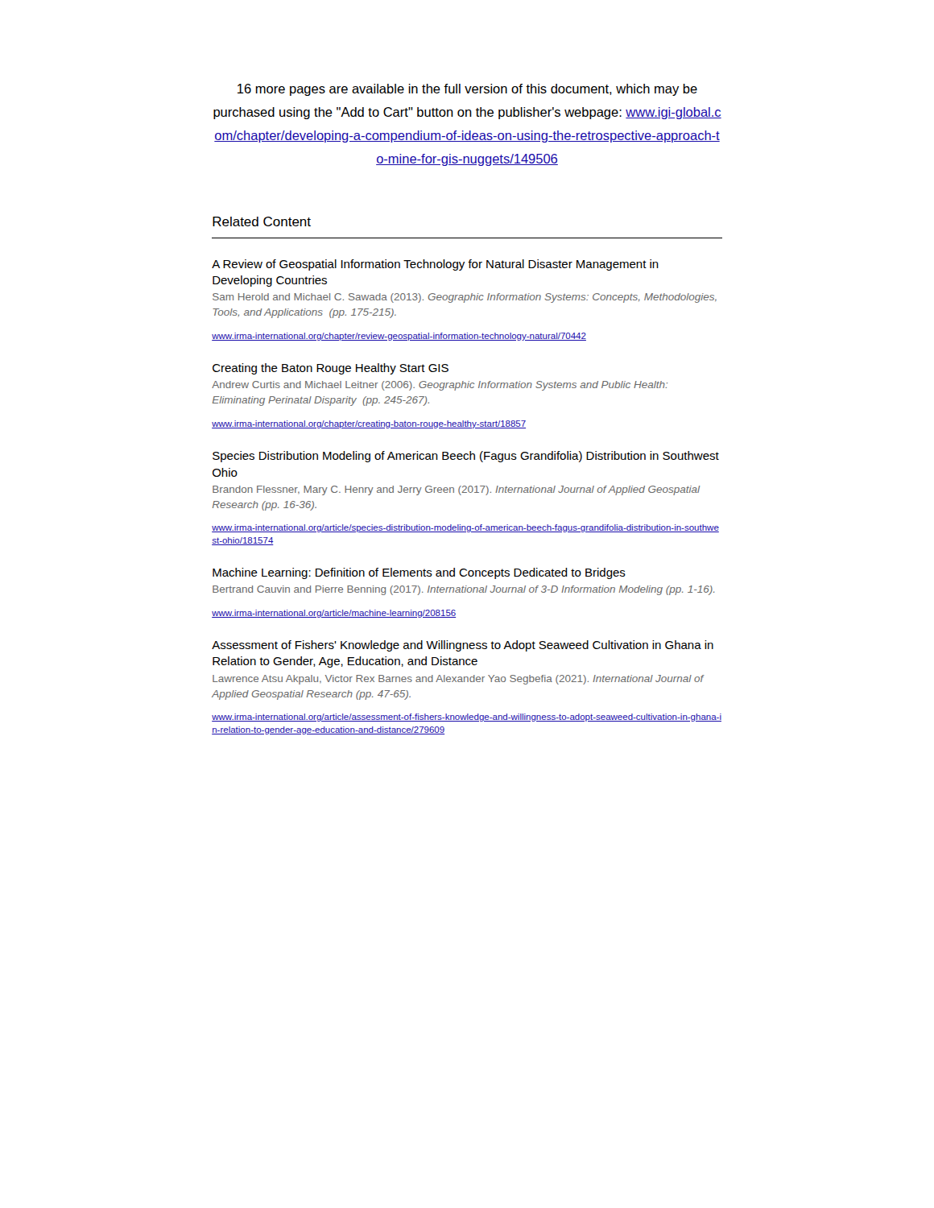16 more pages are available in the full version of this document, which may be purchased using the "Add to Cart" button on the publisher's webpage: www.igi-global.com/chapter/developing-a-compendium-of-ideas-on-using-the-retrospective-approach-to-mine-for-gis-nuggets/149506
Related Content
A Review of Geospatial Information Technology for Natural Disaster Management in Developing Countries
Sam Herold and Michael C. Sawada (2013). Geographic Information Systems: Concepts, Methodologies, Tools, and Applications (pp. 175-215).
www.irma-international.org/chapter/review-geospatial-information-technology-natural/70442
Creating the Baton Rouge Healthy Start GIS
Andrew Curtis and Michael Leitner (2006). Geographic Information Systems and Public Health: Eliminating Perinatal Disparity (pp. 245-267).
www.irma-international.org/chapter/creating-baton-rouge-healthy-start/18857
Species Distribution Modeling of American Beech (Fagus Grandifolia) Distribution in Southwest Ohio
Brandon Flessner, Mary C. Henry and Jerry Green (2017). International Journal of Applied Geospatial Research (pp. 16-36).
www.irma-international.org/article/species-distribution-modeling-of-american-beech-fagus-grandifolia-distribution-in-southwest-ohio/181574
Machine Learning: Definition of Elements and Concepts Dedicated to Bridges
Bertrand Cauvin and Pierre Benning (2017). International Journal of 3-D Information Modeling (pp. 1-16).
www.irma-international.org/article/machine-learning/208156
Assessment of Fishers' Knowledge and Willingness to Adopt Seaweed Cultivation in Ghana in Relation to Gender, Age, Education, and Distance
Lawrence Atsu Akpalu, Victor Rex Barnes and Alexander Yao Segbefia (2021). International Journal of Applied Geospatial Research (pp. 47-65).
www.irma-international.org/article/assessment-of-fishers-knowledge-and-willingness-to-adopt-seaweed-cultivation-in-ghana-in-relation-to-gender-age-education-and-distance/279609